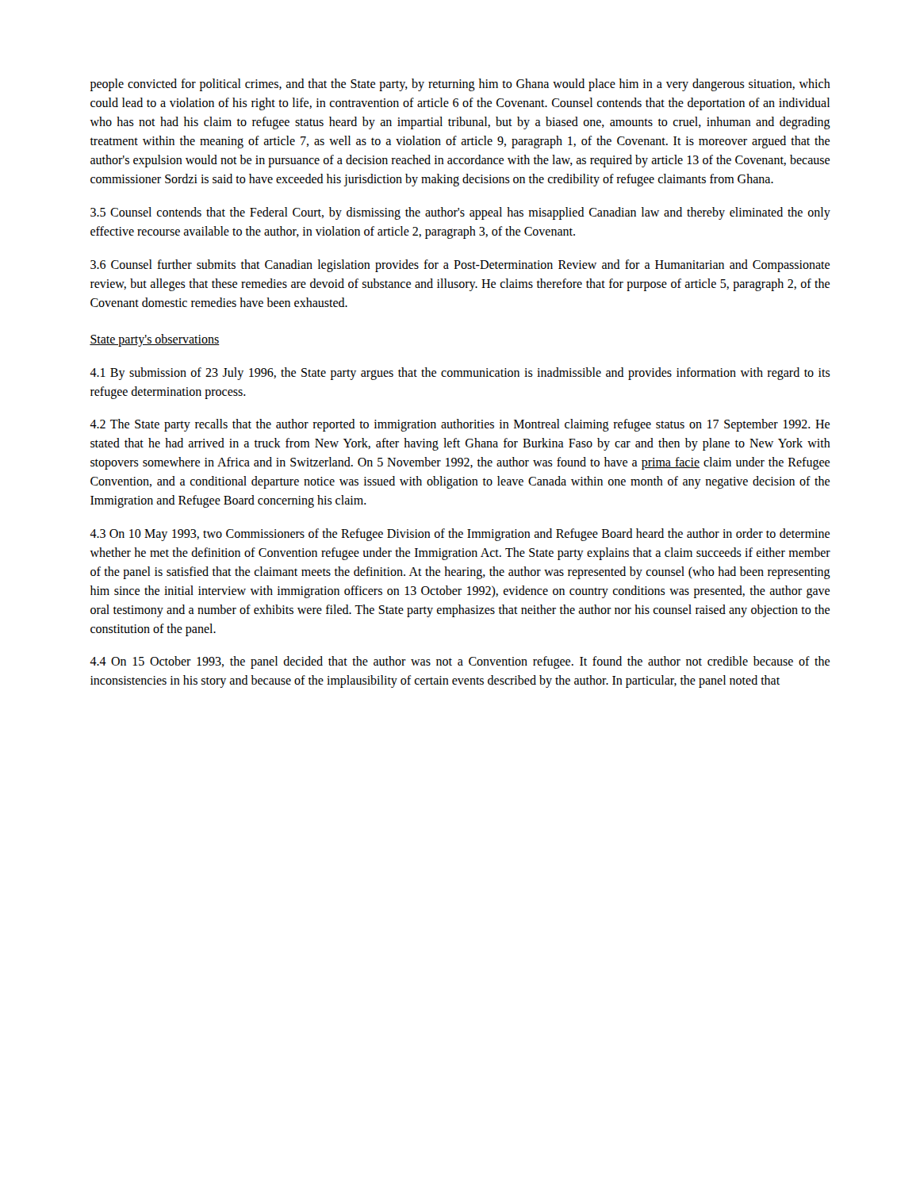people convicted for political crimes, and that the State party, by returning him to Ghana would place him in a very dangerous situation, which could lead to a violation of his right to life, in contravention of article 6 of the Covenant. Counsel contends that the deportation of an individual who has not had his claim to refugee status heard by an impartial tribunal, but by a biased one, amounts to cruel, inhuman and degrading treatment within the meaning of article 7, as well as to a violation of article 9, paragraph 1, of the Covenant. It is moreover argued that the author's expulsion would not be in pursuance of a decision reached in accordance with the law, as required by article 13 of the Covenant, because commissioner Sordzi is said to have exceeded his jurisdiction by making decisions on the credibility of refugee claimants from Ghana.
3.5 Counsel contends that the Federal Court, by dismissing the author's appeal has misapplied Canadian law and thereby eliminated the only effective recourse available to the author, in violation of article 2, paragraph 3, of the Covenant.
3.6 Counsel further submits that Canadian legislation provides for a Post-Determination Review and for a Humanitarian and Compassionate review, but alleges that these remedies are devoid of substance and illusory. He claims therefore that for purpose of article 5, paragraph 2, of the Covenant domestic remedies have been exhausted.
State party's observations
4.1 By submission of 23 July 1996, the State party argues that the communication is inadmissible and provides information with regard to its refugee determination process.
4.2 The State party recalls that the author reported to immigration authorities in Montreal claiming refugee status on 17 September 1992. He stated that he had arrived in a truck from New York, after having left Ghana for Burkina Faso by car and then by plane to New York with stopovers somewhere in Africa and in Switzerland. On 5 November 1992, the author was found to have a prima facie claim under the Refugee Convention, and a conditional departure notice was issued with obligation to leave Canada within one month of any negative decision of the Immigration and Refugee Board concerning his claim.
4.3 On 10 May 1993, two Commissioners of the Refugee Division of the Immigration and Refugee Board heard the author in order to determine whether he met the definition of Convention refugee under the Immigration Act. The State party explains that a claim succeeds if either member of the panel is satisfied that the claimant meets the definition. At the hearing, the author was represented by counsel (who had been representing him since the initial interview with immigration officers on 13 October 1992), evidence on country conditions was presented, the author gave oral testimony and a number of exhibits were filed. The State party emphasizes that neither the author nor his counsel raised any objection to the constitution of the panel.
4.4 On 15 October 1993, the panel decided that the author was not a Convention refugee. It found the author not credible because of the inconsistencies in his story and because of the implausibility of certain events described by the author. In particular, the panel noted that